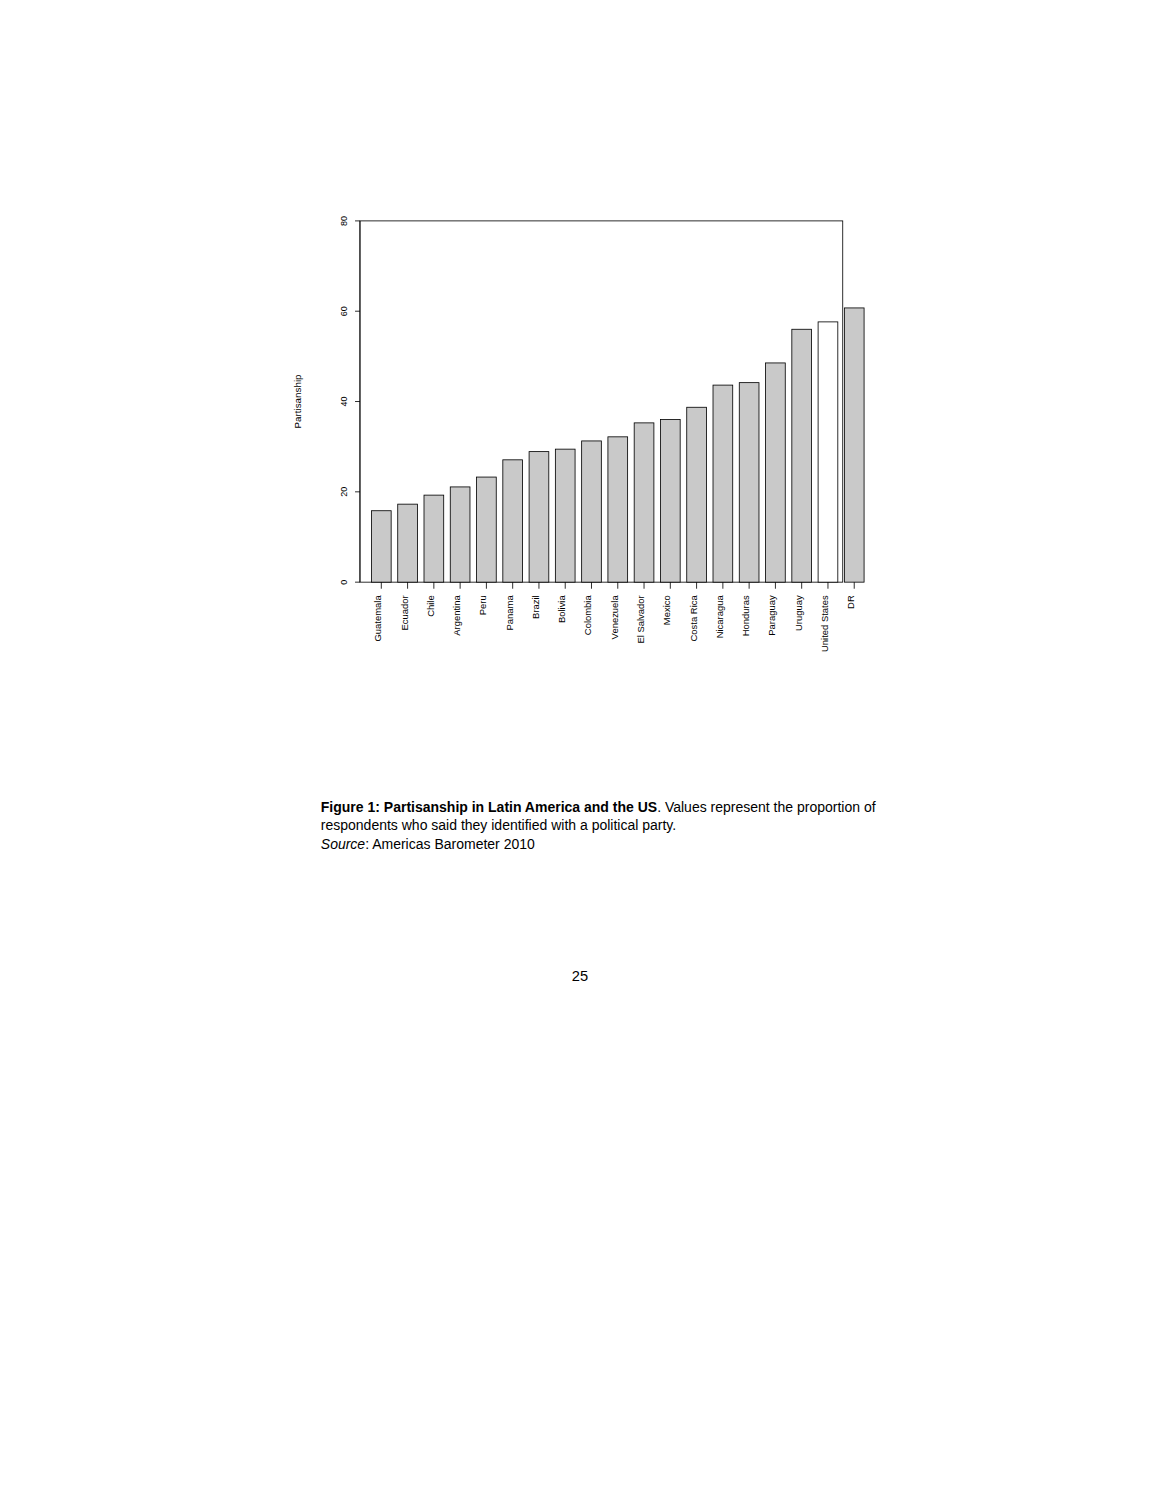Chart: horizontal bar-like vertical bars with rotated labels. Plot area: x from 120 to 700, y from 20 (value 80) to 460 (value 0) Partisanship 0 20 40 60 80 Guatemala Ecuador Chile Argentina Peru Panama Brazil Bolivia Colombia Venezuela El Salvador Mexico Costa Rica Nicaragua Honduras Paraguay Uruguay United States DR
Figure 1: Partisanship in Latin America and the US. Values represent the proportion of respondents who said they identified with a political party.
Source: Americas Barometer 2010
25